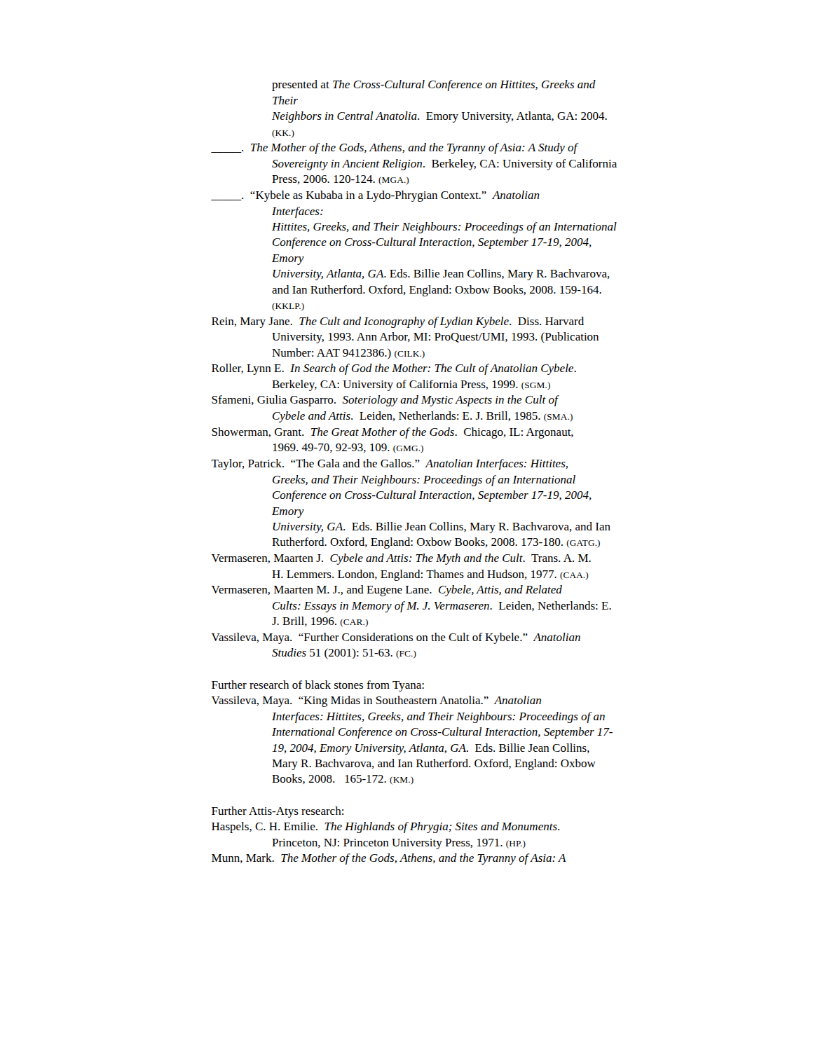presented at The Cross-Cultural Conference on Hittites, Greeks and Their
Neighbors in Central Anatolia. Emory University, Atlanta, GA: 2004.
(KK.)
_____. The Mother of the Gods, Athens, and the Tyranny of Asia: A Study of
Sovereignty in Ancient Religion. Berkeley, CA: University of California
Press, 2006. 120-124. (MGA.)
_____. “Kybele as Kubaba in a Lydo-Phrygian Context.” Anatolian
Interfaces:
Hittites, Greeks, and Their Neighbours: Proceedings of an International
Conference on Cross-Cultural Interaction, September 17-19, 2004, Emory
University, Atlanta, GA. Eds. Billie Jean Collins, Mary R. Bachvarova,
and Ian Rutherford. Oxford, England: Oxbow Books, 2008. 159-164.
(KKLP.)
Rein, Mary Jane. The Cult and Iconography of Lydian Kybele. Diss. Harvard
University, 1993. Ann Arbor, MI: ProQuest/UMI, 1993. (Publication
Number: AAT 9412386.) (CILK.)
Roller, Lynn E. In Search of God the Mother: The Cult of Anatolian Cybele.
Berkeley, CA: University of California Press, 1999. (SGM.)
Sfameni, Giulia Gasparro. Soteriology and Mystic Aspects in the Cult of
Cybele and Attis. Leiden, Netherlands: E. J. Brill, 1985. (SMA.)
Showerman, Grant. The Great Mother of the Gods. Chicago, IL: Argonaut,
1969. 49-70, 92-93, 109. (GMG.)
Taylor, Patrick. “The Gala and the Gallos.” Anatolian Interfaces: Hittites,
Greeks, and Their Neighbours: Proceedings of an International
Conference on Cross-Cultural Interaction, September 17-19, 2004, Emory
University, GA. Eds. Billie Jean Collins, Mary R. Bachvarova, and Ian
Rutherford. Oxford, England: Oxbow Books, 2008. 173-180. (GATG.)
Vermaseren, Maarten J. Cybele and Attis: The Myth and the Cult. Trans. A. M.
H. Lemmers. London, England: Thames and Hudson, 1977. (CAA.)
Vermaseren, Maarten M. J., and Eugene Lane. Cybele, Attis, and Related
Cults: Essays in Memory of M. J. Vermaseren. Leiden, Netherlands: E.
J. Brill, 1996. (CAR.)
Vassileva, Maya. “Further Considerations on the Cult of Kybele.” Anatolian
Studies 51 (2001): 51-63. (FC.)
Further research of black stones from Tyana:
Vassileva, Maya. “King Midas in Southeastern Anatolia.” Anatolian
Interfaces: Hittites, Greeks, and Their Neighbours: Proceedings of an
International Conference on Cross-Cultural Interaction, September 17-
19, 2004, Emory University, Atlanta, GA. Eds. Billie Jean Collins,
Mary R. Bachvarova, and Ian Rutherford. Oxford, England: Oxbow
Books, 2008. 165-172. (KM.)
Further Attis-Atys research:
Haspels, C. H. Emilie. The Highlands of Phrygia; Sites and Monuments.
Princeton, NJ: Princeton University Press, 1971. (HP.)
Munn, Mark. The Mother of the Gods, Athens, and the Tyranny of Asia: A